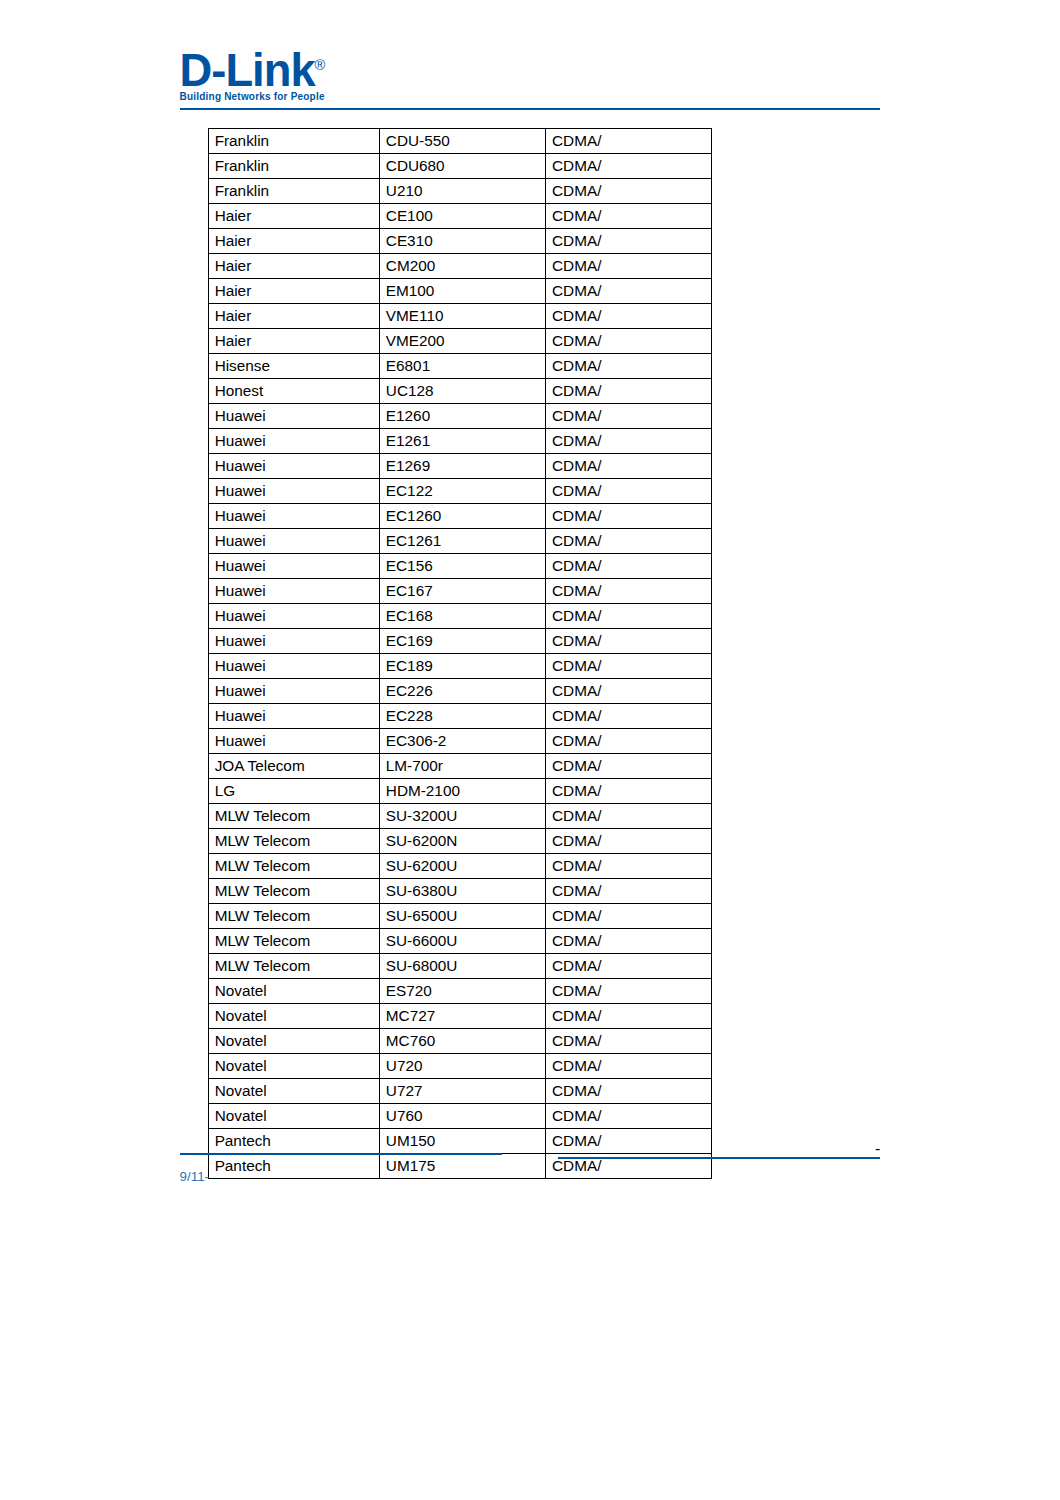D-Link®
Building Networks for People
| Franklin | CDU-550 | CDMA/ |
| Franklin | CDU680 | CDMA/ |
| Franklin | U210 | CDMA/ |
| Haier | CE100 | CDMA/ |
| Haier | CE310 | CDMA/ |
| Haier | CM200 | CDMA/ |
| Haier | EM100 | CDMA/ |
| Haier | VME110 | CDMA/ |
| Haier | VME200 | CDMA/ |
| Hisense | E6801 | CDMA/ |
| Honest | UC128 | CDMA/ |
| Huawei | E1260 | CDMA/ |
| Huawei | E1261 | CDMA/ |
| Huawei | E1269 | CDMA/ |
| Huawei | EC122 | CDMA/ |
| Huawei | EC1260 | CDMA/ |
| Huawei | EC1261 | CDMA/ |
| Huawei | EC156 | CDMA/ |
| Huawei | EC167 | CDMA/ |
| Huawei | EC168 | CDMA/ |
| Huawei | EC169 | CDMA/ |
| Huawei | EC189 | CDMA/ |
| Huawei | EC226 | CDMA/ |
| Huawei | EC228 | CDMA/ |
| Huawei | EC306-2 | CDMA/ |
| JOA Telecom | LM-700r | CDMA/ |
| LG | HDM-2100 | CDMA/ |
| MLW Telecom | SU-3200U | CDMA/ |
| MLW Telecom | SU-6200N | CDMA/ |
| MLW Telecom | SU-6200U | CDMA/ |
| MLW Telecom | SU-6380U | CDMA/ |
| MLW Telecom | SU-6500U | CDMA/ |
| MLW Telecom | SU-6600U | CDMA/ |
| MLW Telecom | SU-6800U | CDMA/ |
| Novatel | ES720 | CDMA/ |
| Novatel | MC727 | CDMA/ |
| Novatel | MC760 | CDMA/ |
| Novatel | U720 | CDMA/ |
| Novatel | U727 | CDMA/ |
| Novatel | U760 | CDMA/ |
| Pantech | UM150 | CDMA/ |
| Pantech | UM175 | CDMA/ |
-
9/11-